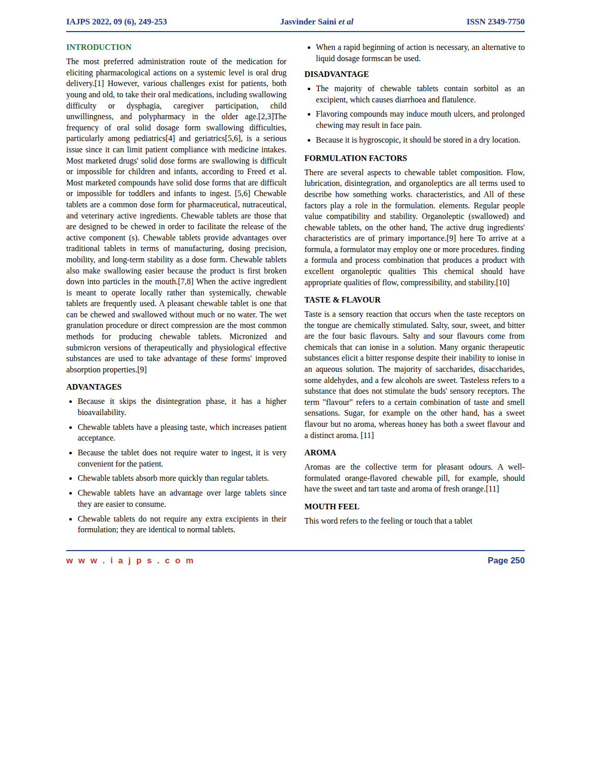IAJPS 2022, 09 (6), 249-253 Jasvinder Saini et al ISSN 2349-7750
INTRODUCTION
The most preferred administration route of the medication for eliciting pharmacological actions on a systemic level is oral drug delivery.[1] However, various challenges exist for patients, both young and old, to take their oral medications, including swallowing difficulty or dysphagia, caregiver participation, child unwillingness, and polypharmacy in the older age.[2,3]The frequency of oral solid dosage form swallowing difficulties, particularly among pediatrics[4] and geriatrics[5,6], is a serious issue since it can limit patient compliance with medicine intakes. Most marketed drugs' solid dose forms are swallowing is difficult or impossible for children and infants, according to Freed et al. Most marketed compounds have solid dose forms that are difficult or impossible for toddlers and infants to ingest. [5,6] Chewable tablets are a common dose form for pharmaceutical, nutraceutical, and veterinary active ingredients. Chewable tablets are those that are designed to be chewed in order to facilitate the release of the active component (s). Chewable tablets provide advantages over traditional tablets in terms of manufacturing, dosing precision, mobility, and long-term stability as a dose form. Chewable tablets also make swallowing easier because the product is first broken down into particles in the mouth.[7,8] When the active ingredient is meant to operate locally rather than systemically, chewable tablets are frequently used. A pleasant chewable tablet is one that can be chewed and swallowed without much or no water. The wet granulation procedure or direct compression are the most common methods for producing chewable tablets. Micronized and submicron versions of therapeutically and physiological effective substances are used to take advantage of these forms' improved absorption properties.[9]
ADVANTAGES
Because it skips the disintegration phase, it has a higher bioavailability.
Chewable tablets have a pleasing taste, which increases patient acceptance.
Because the tablet does not require water to ingest, it is very convenient for the patient.
Chewable tablets absorb more quickly than regular tablets.
Chewable tablets have an advantage over large tablets since they are easier to consume.
Chewable tablets do not require any extra excipients in their formulation; they are identical to normal tablets.
When a rapid beginning of action is necessary, an alternative to liquid dosage formscan be used.
DISADVANTAGE
The majority of chewable tablets contain sorbitol as an excipient, which causes diarrhoea and flatulence.
Flavoring compounds may induce mouth ulcers, and prolonged chewing may result in face pain.
Because it is hygroscopic, it should be stored in a dry location.
FORMULATION FACTORS
There are several aspects to chewable tablet composition. Flow, lubrication, disintegration, and organoleptics are all terms used to describe how something works. characteristics, and All of these factors play a role in the formulation. elements. Regular people value compatibility and stability. Organoleptic (swallowed) and chewable tablets, on the other hand, The active drug ingredients' characteristics are of primary importance.[9] here To arrive at a formula, a formulator may employ one or more procedures. finding a formula and process combination that produces a product with excellent organoleptic qualities This chemical should have appropriate qualities of flow, compressibility, and stability.[10]
TASTE & FLAVOUR
Taste is a sensory reaction that occurs when the taste receptors on the tongue are chemically stimulated. Salty, sour, sweet, and bitter are the four basic flavours. Salty and sour flavours come from chemicals that can ionise in a solution. Many organic therapeutic substances elicit a bitter response despite their inability to ionise in an aqueous solution. The majority of saccharides, disaccharides, some aldehydes, and a few alcohols are sweet. Tasteless refers to a substance that does not stimulate the buds' sensory receptors. The term "flavour" refers to a certain combination of taste and smell sensations. Sugar, for example on the other hand, has a sweet flavour but no aroma, whereas honey has both a sweet flavour and a distinct aroma. [11]
AROMA
Aromas are the collective term for pleasant odours. A well-formulated orange-flavored chewable pill, for example, should have the sweet and tart taste and aroma of fresh orange.[11]
MOUTH FEEL
This word refers to the feeling or touch that a tablet
w w w . i a j p s . c o m Page 250